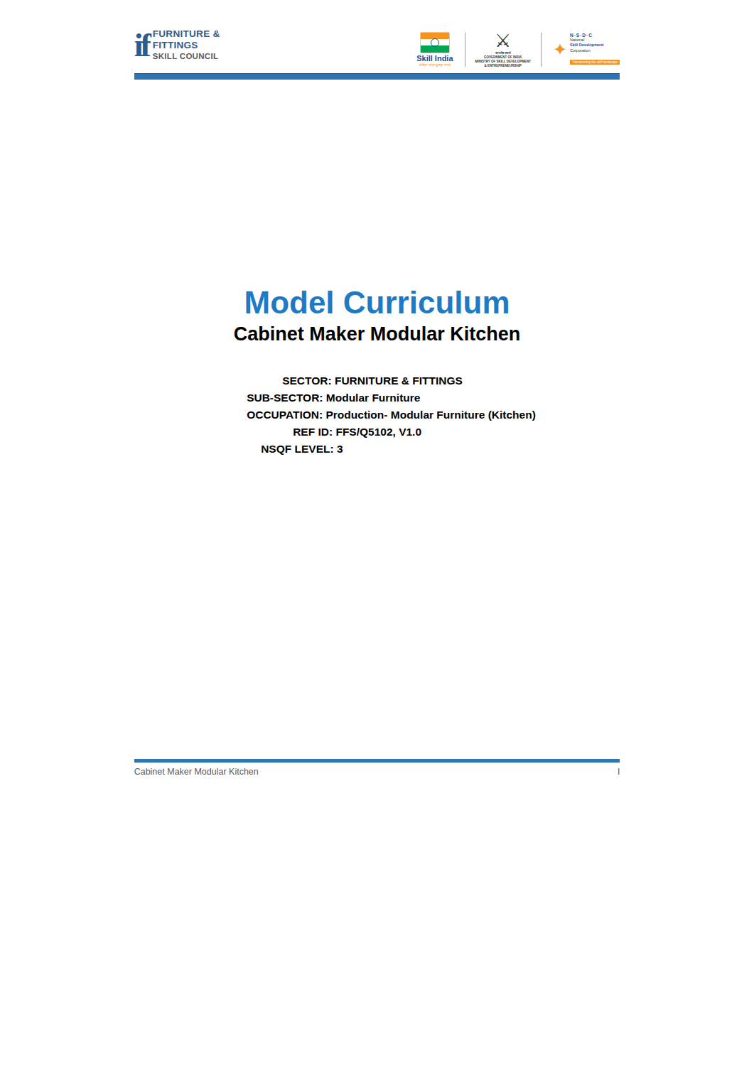if
FURNITURE &
FITTINGS
SKILL COUNCIL
Skill India
कौशल भारत-कुशल भारत
⚔
सत्यमेव जयते
GOVERNMENT OF INDIA
MINISTRY OF SKILL DEVELOPMENT
& ENTREPRENEURSHIP
✦
N·S·D·C
National
Skill Development
Corporation
Transforming the skill landscape
Model Curriculum
Cabinet Maker Modular Kitchen
SECTOR: FURNITURE & FITTINGS
SUB-SECTOR: Modular Furniture
OCCUPATION: Production- Modular Furniture (Kitchen)
REF ID: FFS/Q5102, V1.0
NSQF LEVEL: 3
Cabinet Maker Modular Kitchen I